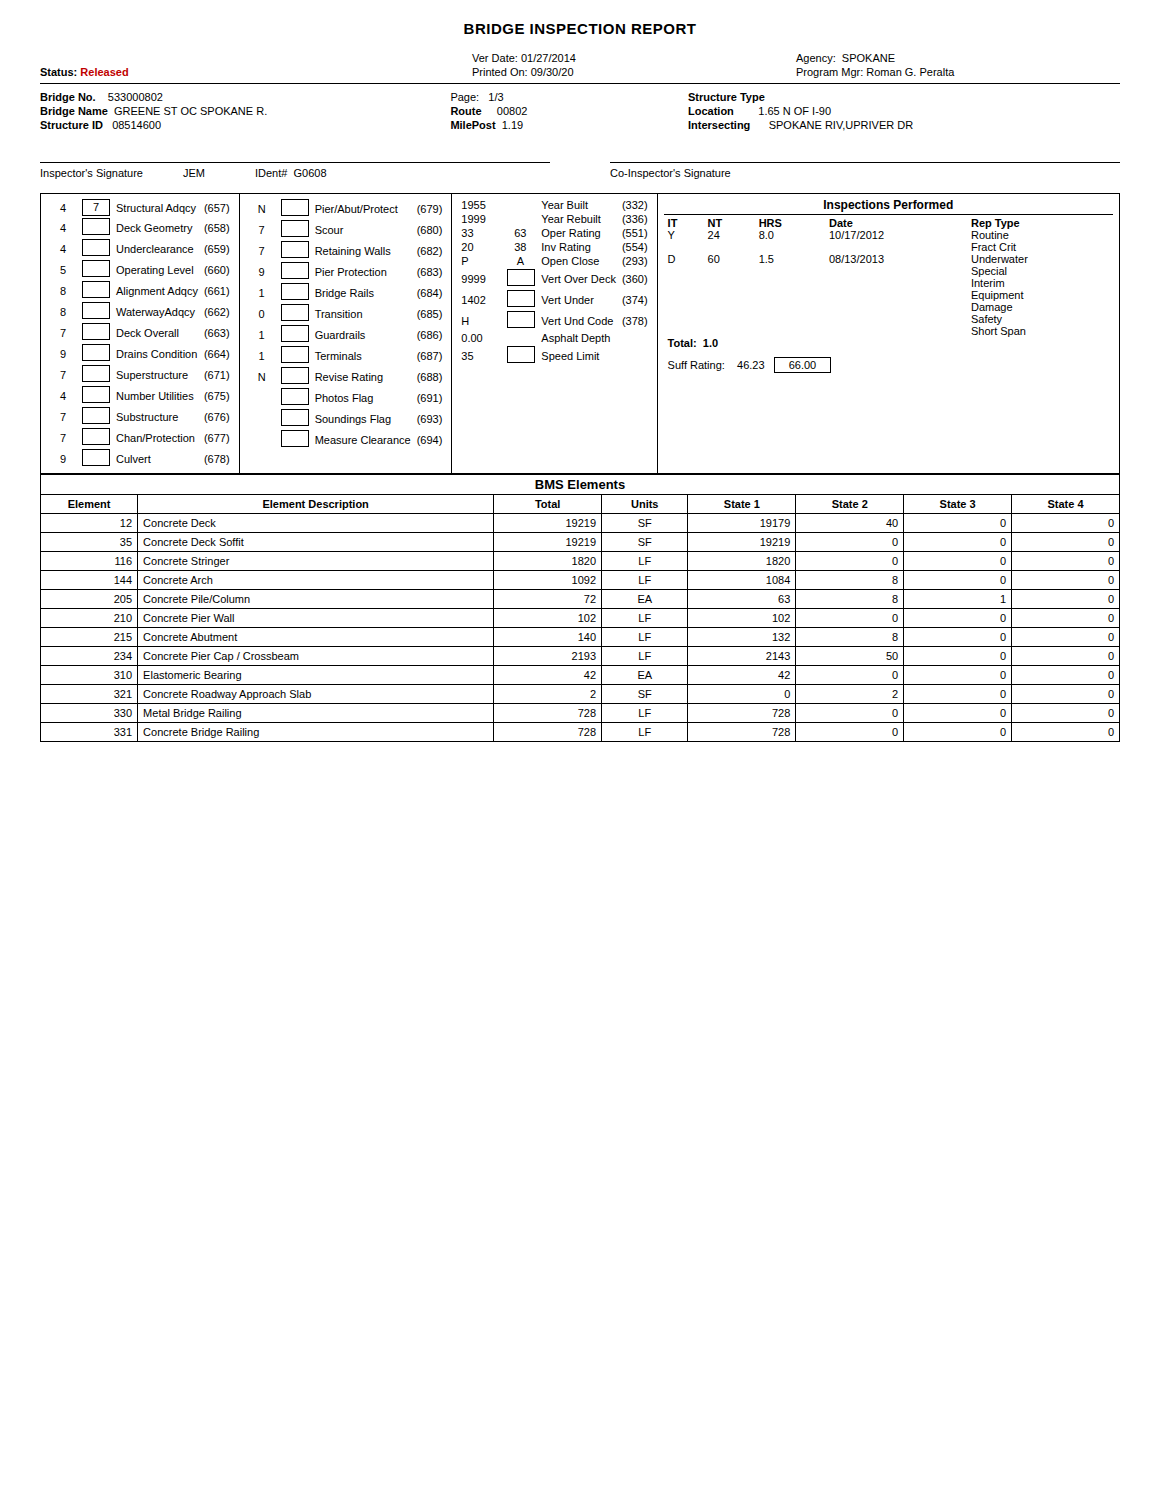BRIDGE INSPECTION REPORT
| | Ver Date: 01/27/2014 | Agency: SPOKANE |
| Status: Released | Printed On: 09/30/20 | Program Mgr: Roman G. Peralta |
| Bridge No. 533000802 | Page: 1/3 | Structure Type |
| Bridge Name GREENE ST OC SPOKANE R. | Route 00802 | Location 1.65 N OF I-90 |
| Structure ID 08514600 | MilePost 1.19 | Intersecting SPOKANE RIV,UPRIVER DR |
Inspector's Signature JEM IDent# G0608
Co-Inspector's Signature
| 4 | 7 | Structural Adqcy | (657) |
| 4 | | Deck Geometry | (658) |
| 4 | | Underclearance | (659) |
| 5 | | Operating Level | (660) |
| 8 | | Alignment Adqcy | (661) |
| 8 | | WaterwayAdqcy | (662) |
| 7 | | Deck Overall | (663) |
| 9 | | Drains Condition | (664) |
| 7 | | Superstructure | (671) |
| 4 | | Number Utilities | (675) |
| 7 | | Substructure | (676) |
| 7 | | Chan/Protection | (677) |
| 9 | | Culvert | (678) |
| N | | Pier/Abut/Protect | (679) |
| 7 | | Scour | (680) |
| 7 | | Retaining Walls | (682) |
| 9 | | Pier Protection | (683) |
| 1 | | Bridge Rails | (684) |
| 0 | | Transition | (685) |
| 1 | | Guardrails | (686) |
| 1 | | Terminals | (687) |
| N | | Revise Rating | (688) |
| | | Photos Flag | (691) |
| | | Soundings Flag | (693) |
| | | Measure Clearance | (694) |
| 1955 | | Year Built | (332) |
| 1999 | | Year Rebuilt | (336) |
| 33 | 63 | Oper Rating | (551) |
| 20 | 38 | Inv Rating | (554) |
| P | A | Open Close | (293) |
| 9999 | | Vert Over Deck | (360) |
| 1402 | | Vert Under | (374) |
| H | | Vert Und Code | (378) |
| 0.00 | | Asphalt Depth | |
| 35 | | Speed Limit | |
Inspections Performed
| IT | NT | HRS | Date | Rep Type |
| --- | --- | --- | --- | --- |
| Y | 24 | 8.0 | 10/17/2012 | Routine |
| | | | | Fract Crit |
| D | 60 | 1.5 | 08/13/2013 | Underwater |
| | | | | Special |
| | | | | Interim |
| | | | | Equipment |
| | | | | Damage |
| | | | | Safety |
| | | | | Short Span |
| Total: 1.0 | | |
| Suff Rating: 46.23 66.00 |
BMS Elements
| Element | Element Description | Total | Units | State 1 | State 2 | State 3 | State 4 |
| --- | --- | --- | --- | --- | --- | --- | --- |
| 12 | Concrete Deck | 19219 | SF | 19179 | 40 | 0 | 0 |
| 35 | Concrete Deck Soffit | 19219 | SF | 19219 | 0 | 0 | 0 |
| 116 | Concrete Stringer | 1820 | LF | 1820 | 0 | 0 | 0 |
| 144 | Concrete Arch | 1092 | LF | 1084 | 8 | 0 | 0 |
| 205 | Concrete Pile/Column | 72 | EA | 63 | 8 | 1 | 0 |
| 210 | Concrete Pier Wall | 102 | LF | 102 | 0 | 0 | 0 |
| 215 | Concrete Abutment | 140 | LF | 132 | 8 | 0 | 0 |
| 234 | Concrete Pier Cap / Crossbeam | 2193 | LF | 2143 | 50 | 0 | 0 |
| 310 | Elastomeric Bearing | 42 | EA | 42 | 0 | 0 | 0 |
| 321 | Concrete Roadway Approach Slab | 2 | SF | 0 | 2 | 0 | 0 |
| 330 | Metal Bridge Railing | 728 | LF | 728 | 0 | 0 | 0 |
| 331 | Concrete Bridge Railing | 728 | LF | 728 | 0 | 0 | 0 |